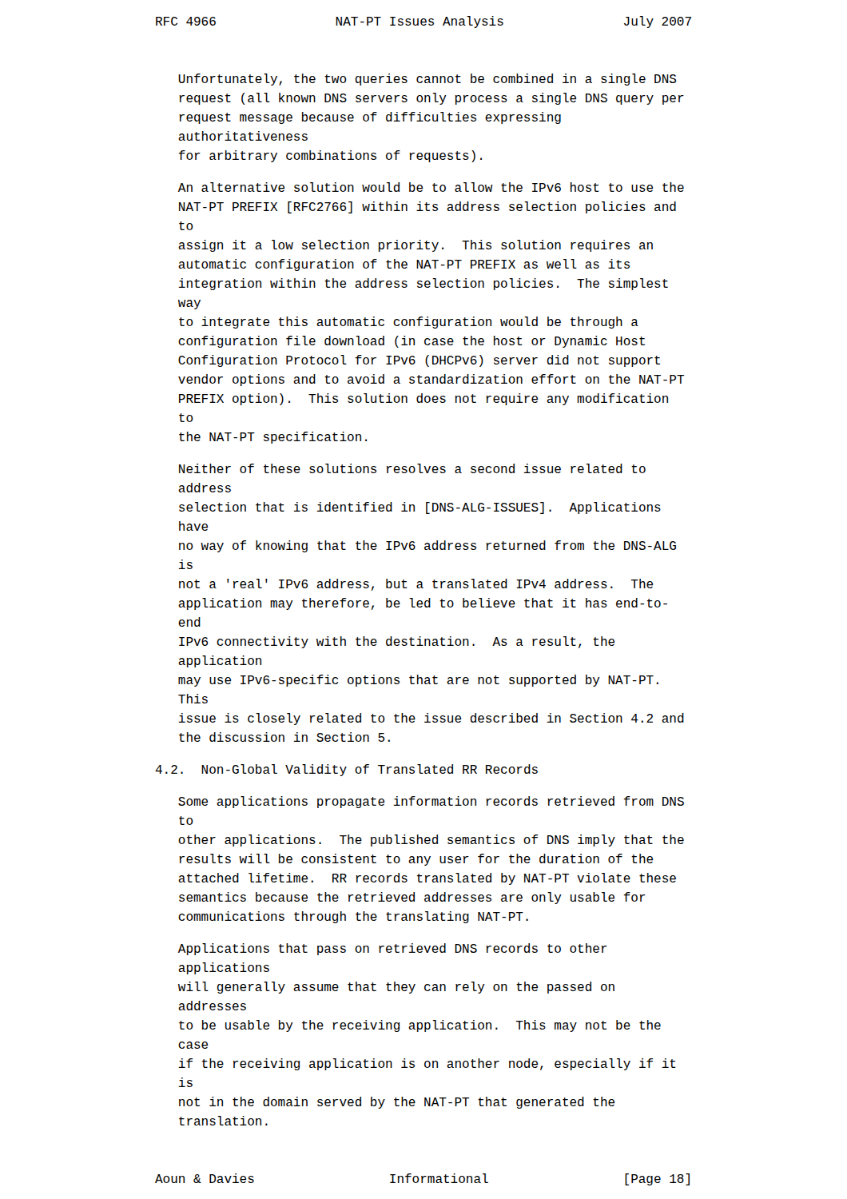RFC 4966 NAT-PT Issues Analysis July 2007
Unfortunately, the two queries cannot be combined in a single DNS request (all known DNS servers only process a single DNS query per request message because of difficulties expressing authoritativeness for arbitrary combinations of requests).
An alternative solution would be to allow the IPv6 host to use the NAT-PT PREFIX [RFC2766] within its address selection policies and to assign it a low selection priority. This solution requires an automatic configuration of the NAT-PT PREFIX as well as its integration within the address selection policies. The simplest way to integrate this automatic configuration would be through a configuration file download (in case the host or Dynamic Host Configuration Protocol for IPv6 (DHCPv6) server did not support vendor options and to avoid a standardization effort on the NAT-PT PREFIX option). This solution does not require any modification to the NAT-PT specification.
Neither of these solutions resolves a second issue related to address selection that is identified in [DNS-ALG-ISSUES]. Applications have no way of knowing that the IPv6 address returned from the DNS-ALG is not a 'real' IPv6 address, but a translated IPv4 address. The application may therefore, be led to believe that it has end-to-end IPv6 connectivity with the destination. As a result, the application may use IPv6-specific options that are not supported by NAT-PT. This issue is closely related to the issue described in Section 4.2 and the discussion in Section 5.
4.2. Non-Global Validity of Translated RR Records
Some applications propagate information records retrieved from DNS to other applications. The published semantics of DNS imply that the results will be consistent to any user for the duration of the attached lifetime. RR records translated by NAT-PT violate these semantics because the retrieved addresses are only usable for communications through the translating NAT-PT.
Applications that pass on retrieved DNS records to other applications will generally assume that they can rely on the passed on addresses to be usable by the receiving application. This may not be the case if the receiving application is on another node, especially if it is not in the domain served by the NAT-PT that generated the translation.
Aoun & Davies Informational [Page 18]